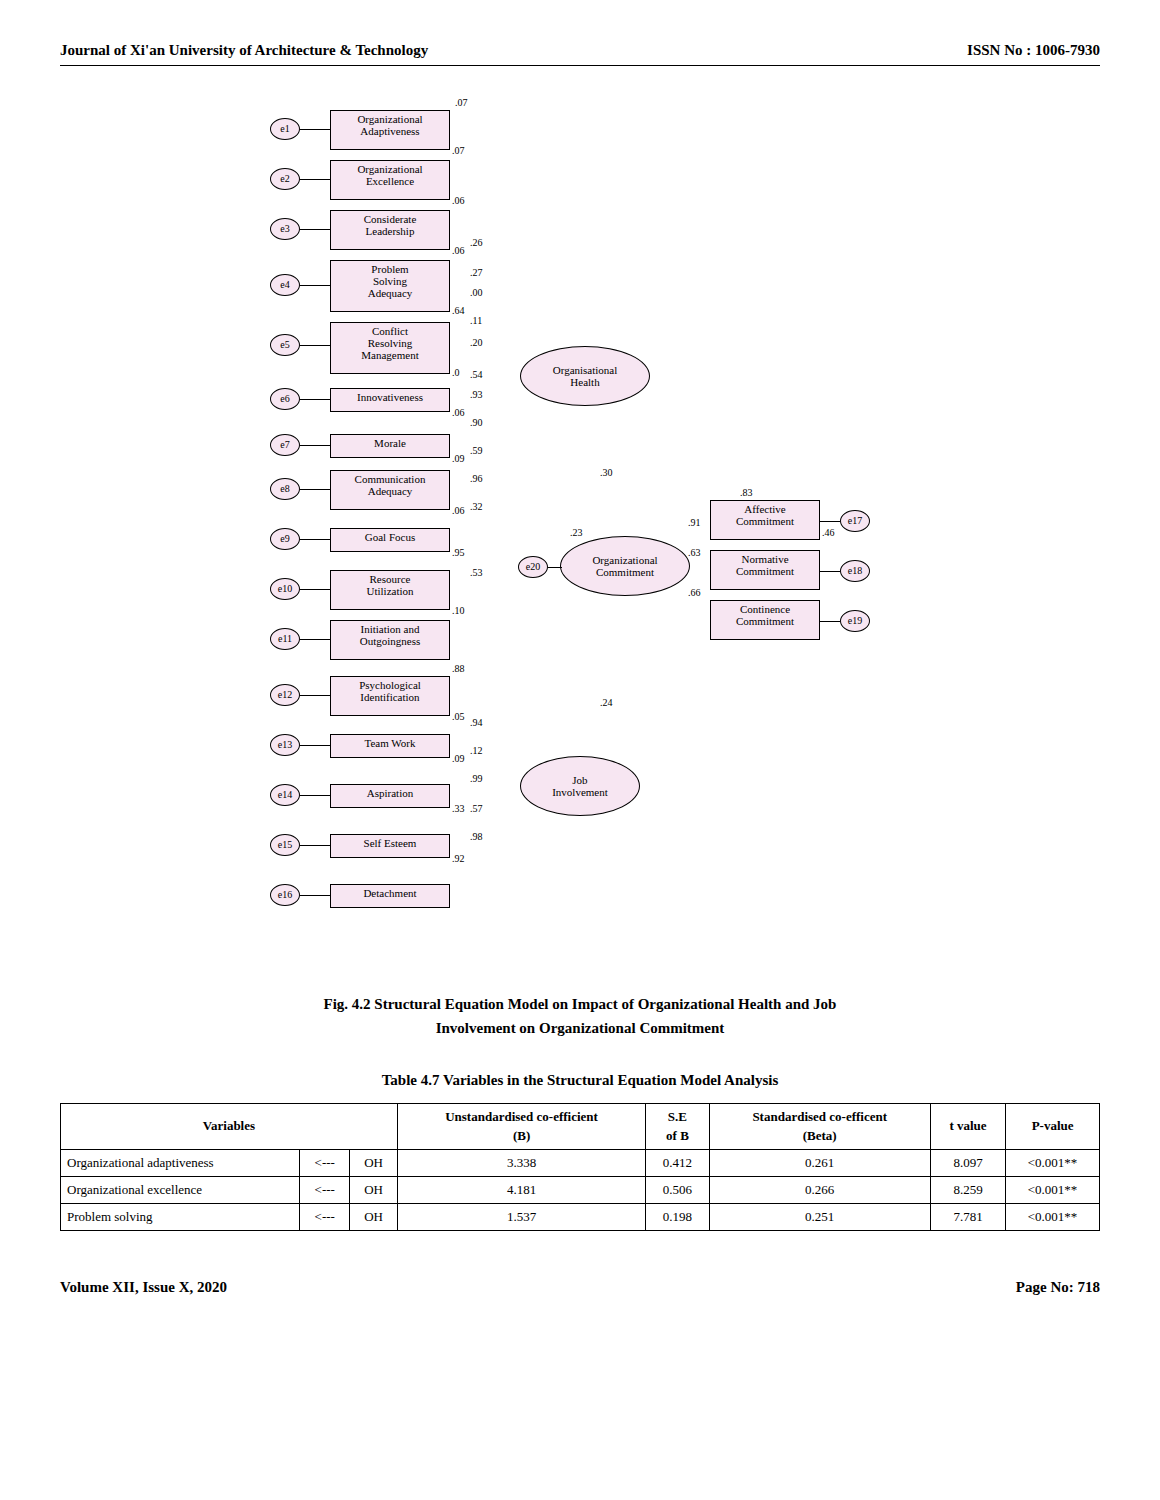Journal of Xi'an University of Architecture & Technology ISSN No : 1006-7930
.07
e1
e2
e3
e4
e5
e6
e7
e8
e9
e10
e11
e12
e13
e14
e15
e16
Organizational
Adaptiveness
Organizational
Excellence
Considerate
Leadership
Problem
Solving
Adequacy
Conflict
Resolving
Management
Innovativeness
Morale
Communication
Adequacy
Goal Focus
Resource
Utilization
Initiation and
Outgoingness
Psychological
Identification
Team Work
Aspiration
Self Esteem
Detachment
.07 .06 .06 .64 .0 .06 .09 .06 .95 .10 .88 .05 .09 .33 .92 .26 .27 .00 .11 .20 .54 .93 .90 .59 .96 .32 .53 .94 .12 .99 .57 .98
Organisational
Health
Organizational
Commitment
Job
Involvement
e20
.30 .23 .24 .83
Affective
Commitment
Normative
Commitment
Continence
Commitment
.91 .63 .66 .46
e17
e18
e19
Fig. 4.2 Structural Equation Model on Impact of Organizational Health and Job
Involvement on Organizational Commitment
Table 4.7 Variables in the Structural Equation Model Analysis
| Variables | Unstandardised co-efficient (B) | S.E of B | Standardised co-efficent (Beta) | t value | P-value |
| --- | --- | --- | --- | --- | --- |
| Organizational adaptiveness | <--- | OH | 3.338 | 0.412 | 0.261 | 8.097 | <0.001** |
| Organizational excellence | <--- | OH | 4.181 | 0.506 | 0.266 | 8.259 | <0.001** |
| Problem solving | <--- | OH | 1.537 | 0.198 | 0.251 | 7.781 | <0.001** |
Volume XII, Issue X, 2020 Page No: 718